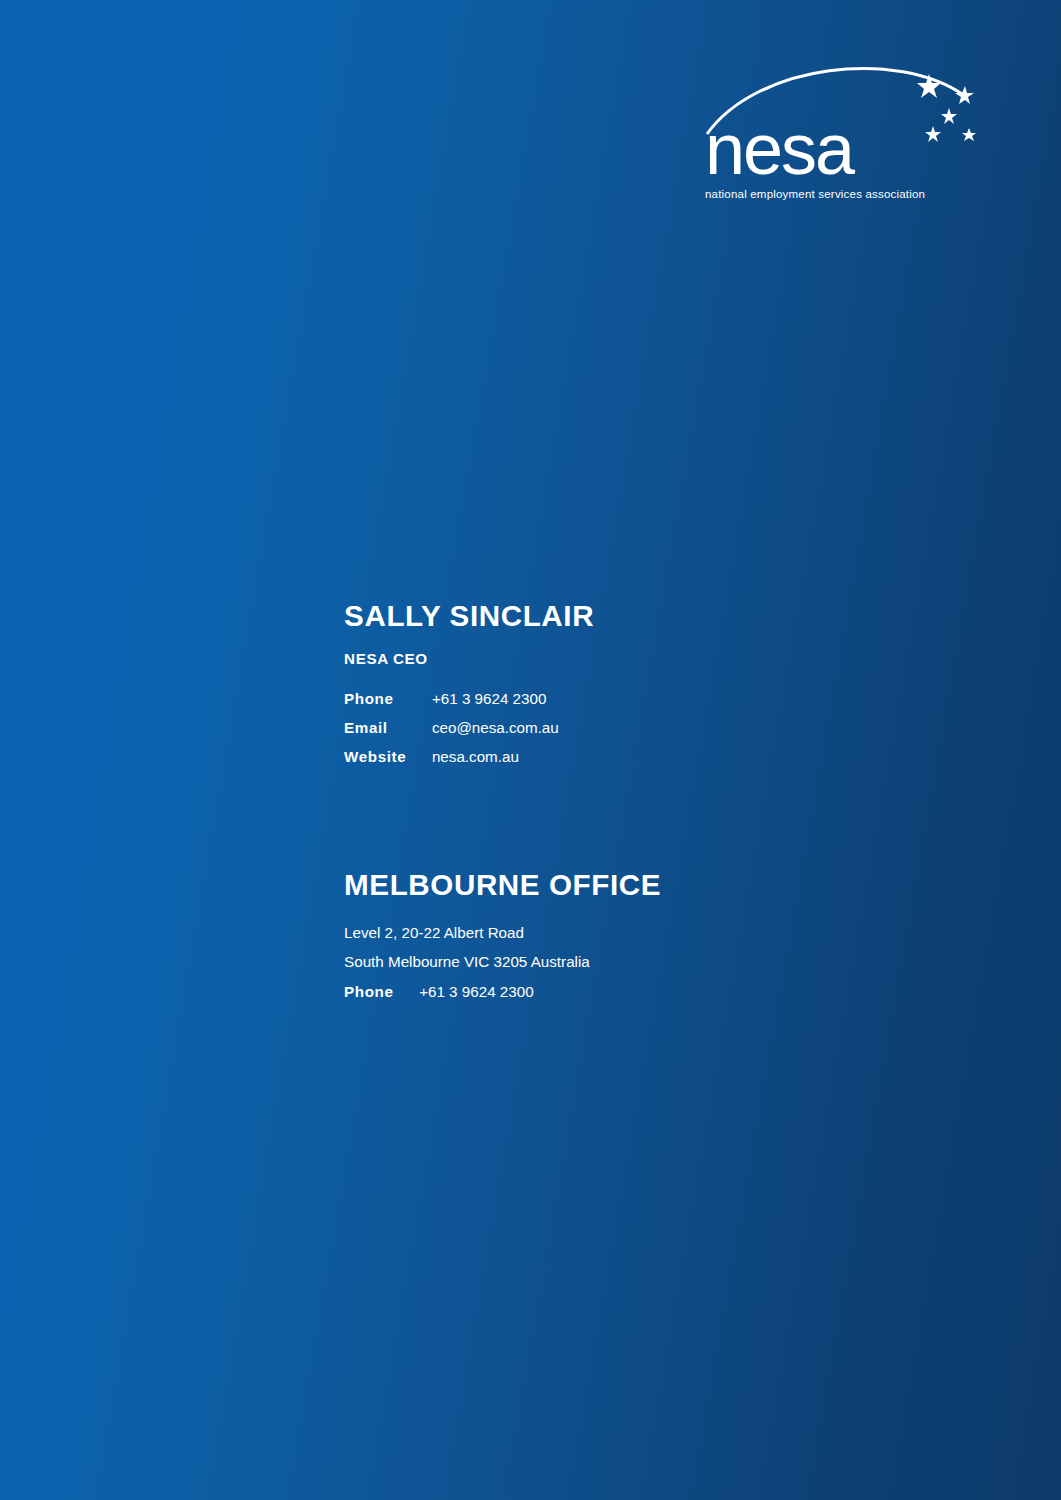nesa national employment services association
Sally Sinclair
NESA CEO
Phone
+61 3 9624 2300
Email
ceo@nesa.com.au
Website
nesa.com.au
Melbourne Office
Level 2, 20-22 Albert Road
South Melbourne VIC 3205 Australia
Phone
+61 3 9624 2300